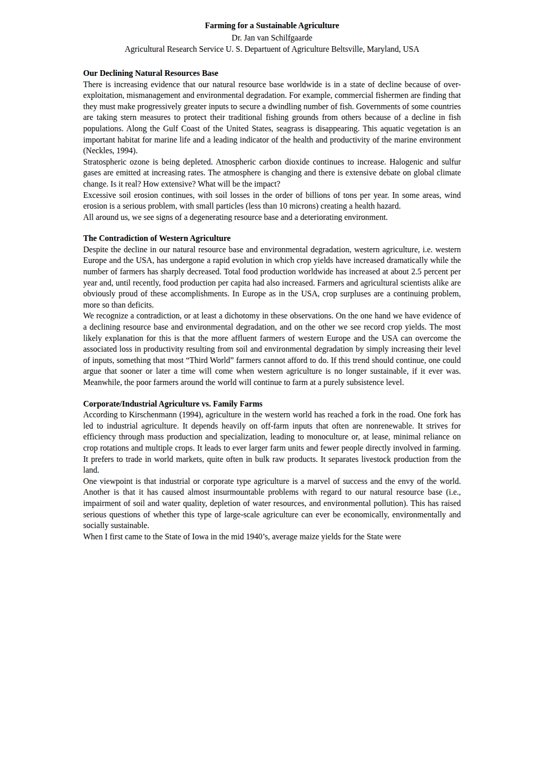Farming for a Sustainable Agriculture
Dr. Jan van Schilfgaarde
Agricultural Research Service U. S. Departuent of Agriculture Beltsville, Maryland, USA
Our Declining Natural Resources Base
There is increasing evidence that our natural resource base worldwide is in a state of decline because of over-exploitation, mismanagement and environmental degradation. For example, commercial fishermen are finding that they must make progressively greater inputs to secure a dwindling number of fish. Governments of some countries are taking stern measures to protect their traditional fishing grounds from others because of a decline in fish populations. Along the Gulf Coast of the United States, seagrass is disappearing. This aquatic vegetation is an important habitat for marine life and a leading indicator of the health and productivity of the marine environment (Neckles, 1994).
Stratospheric ozone is being depleted. Atnospheric carbon dioxide continues to increase. Halogenic and sulfur gases are emitted at increasing rates. The atmosphere is changing and there is extensive debate on global climate change. Is it real? How extensive? What will be the impact?
Excessive soil erosion continues, with soil losses in the order of billions of tons per year. In some areas, wind erosion is a serious problem, with small particles (less than 10 microns) creating a health hazard.
All around us, we see signs of a degenerating resource base and a deteriorating environment.
The Contradiction of Western Agriculture
Despite the decline in our natural resource base and environmental degradation, western agriculture, i.e. western Europe and the USA, has undergone a rapid evolution in which crop yields have increased dramatically while the number of farmers has sharply decreased. Total food production worldwide has increased at about 2.5 percent per year and, until recently, food production per capita had also increased. Farmers and agricultural scientists alike are obviously proud of these accomplishments. In Europe as in the USA, crop surpluses are a continuing problem, more so than deficits.
We recognize a contradiction, or at least a dichotomy in these observations. On the one hand we have evidence of a declining resource base and environmental degradation, and on the other we see record crop yields. The most likely explanation for this is that the more affluent farmers of western Europe and the USA can overcome the associated loss in productivity resulting from soil and environmental degradation by simply increasing their level of inputs, something that most “Third World” farmers cannot afford to do. If this trend should continue, one could argue that sooner or later a time will come when western agriculture is no longer sustainable, if it ever was. Meanwhile, the poor farmers around the world will continue to farm at a purely subsistence level.
Corporate/Industrial Agriculture vs. Family Farms
According to Kirschenmann (1994), agriculture in the western world has reached a fork in the road. One fork has led to industrial agriculture. It depends heavily on off-farm inputs that often are nonrenewable. It strives for efficiency through mass production and specialization, leading to monoculture or, at lease, minimal reliance on crop rotations and multiple crops. It leads to ever larger farm units and fewer people directly involved in farming. It prefers to trade in world markets, quite often in bulk raw products. It separates livestock production from the land.
One viewpoint is that industrial or corporate type agriculture is a marvel of success and the envy of the world. Another is that it has caused almost insurmountable problems with regard to our natural resource base (i.e., impairment of soil and water quality, depletion of water resources, and environmental pollution). This has raised serious questions of whether this type of large-scale agriculture can ever be economically, environmentally and socially sustainable.
When I first came to the State of Iowa in the mid 1940’s, average maize yields for the State were